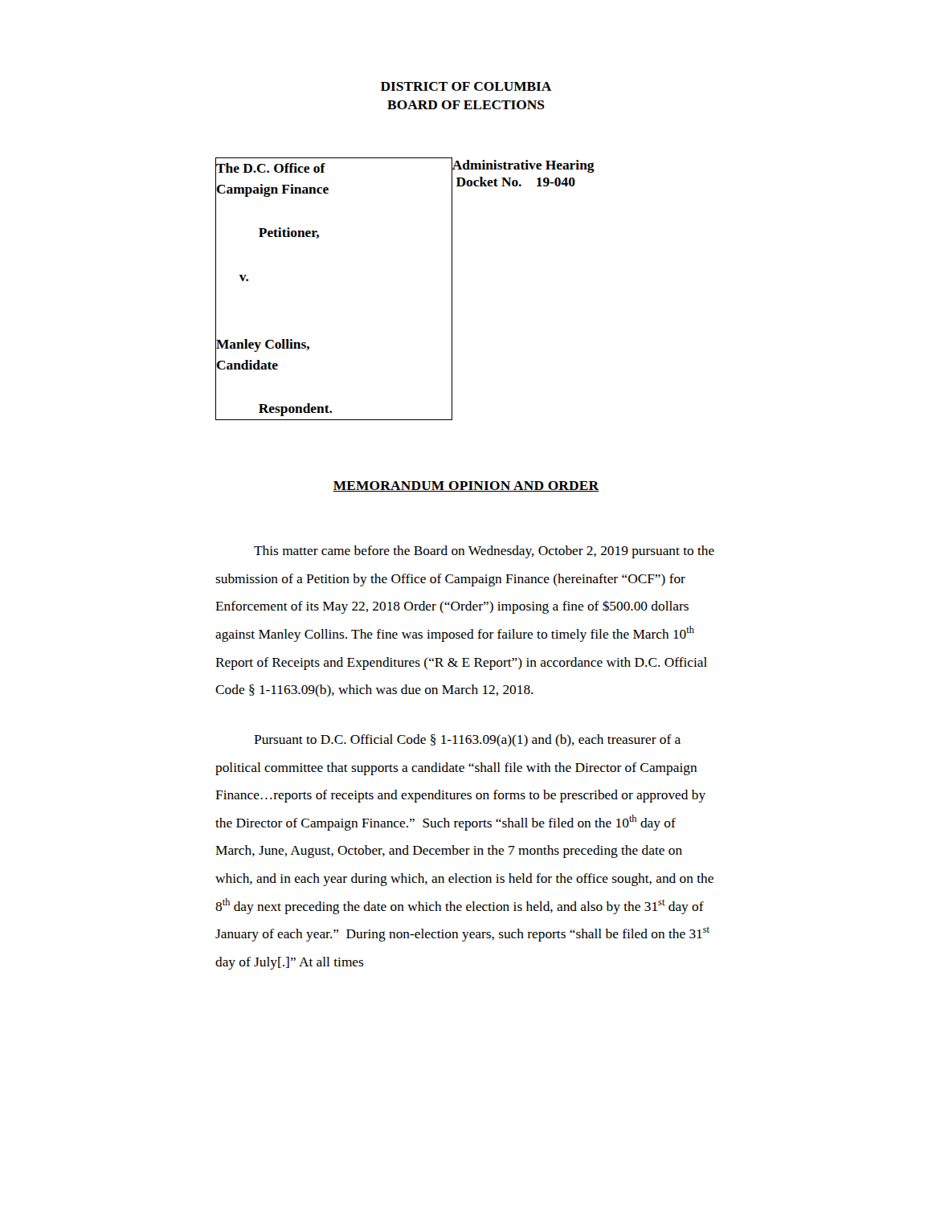DISTRICT OF COLUMBIA
BOARD OF ELECTIONS
| The D.C. Office of Campaign Finance Petitioner, v. Manley Collins, Candidate Respondent. | Administrative Hearing Docket No. 19-040 |
MEMORANDUM OPINION AND ORDER
This matter came before the Board on Wednesday, October 2, 2019 pursuant to the submission of a Petition by the Office of Campaign Finance (hereinafter “OCF”) for Enforcement of its May 22, 2018 Order (“Order”) imposing a fine of $500.00 dollars against Manley Collins. The fine was imposed for failure to timely file the March 10th Report of Receipts and Expenditures (“R & E Report”) in accordance with D.C. Official Code § 1-1163.09(b), which was due on March 12, 2018.
Pursuant to D.C. Official Code § 1-1163.09(a)(1) and (b), each treasurer of a political committee that supports a candidate “shall file with the Director of Campaign Finance…reports of receipts and expenditures on forms to be prescribed or approved by the Director of Campaign Finance.” Such reports “shall be filed on the 10th day of March, June, August, October, and December in the 7 months preceding the date on which, and in each year during which, an election is held for the office sought, and on the 8th day next preceding the date on which the election is held, and also by the 31st day of January of each year.” During non-election years, such reports “shall be filed on the 31st day of July[.]” At all times